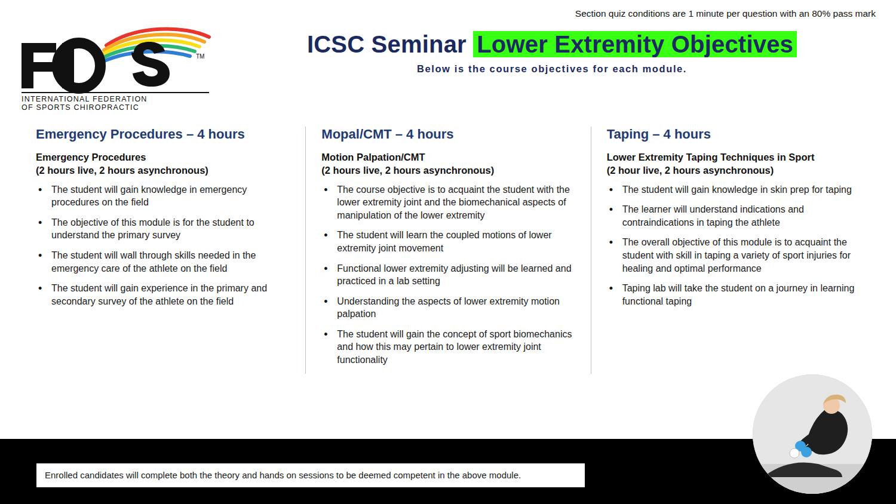Section quiz conditions are 1 minute per question with an 80% pass mark
TM INTERNATIONAL FEDERATION OF SPORTS CHIROPRACTIC
ICSC Seminar Lower Extremity Objectives
Below is the course objectives for each module.
Emergency Procedures – 4 hours
Emergency Procedures
(2 hours live, 2 hours asynchronous)
The student will gain knowledge in emergency procedures on the field
The objective of this module is for the student to understand the primary survey
The student will wall through skills needed in the emergency care of the athlete on the field
The student will gain experience in the primary and secondary survey of the athlete on the field
Mopal/CMT – 4 hours
Motion Palpation/CMT
(2 hours live, 2 hours asynchronous)
The course objective is to acquaint the student with the lower extremity joint and the biomechanical aspects of manipulation of the lower extremity
The student will learn the coupled motions of lower extremity joint movement
Functional lower extremity adjusting will be learned and practiced in a lab setting
Understanding the aspects of lower extremity motion palpation
The student will gain the concept of sport biomechanics and how this may pertain to lower extremity joint functionality
Taping – 4 hours
Lower Extremity Taping Techniques in Sport
(2 hour live, 2 hours asynchronous)
The student will gain knowledge in skin prep for taping
The learner will understand indications and contraindications in taping the athlete
The overall objective of this module is to acquaint the student with skill in taping a variety of sport injuries for healing and optimal performance
Taping lab will take the student on a journey in learning functional taping
Enrolled candidates will complete both the theory and hands on sessions to be deemed competent in the above module.